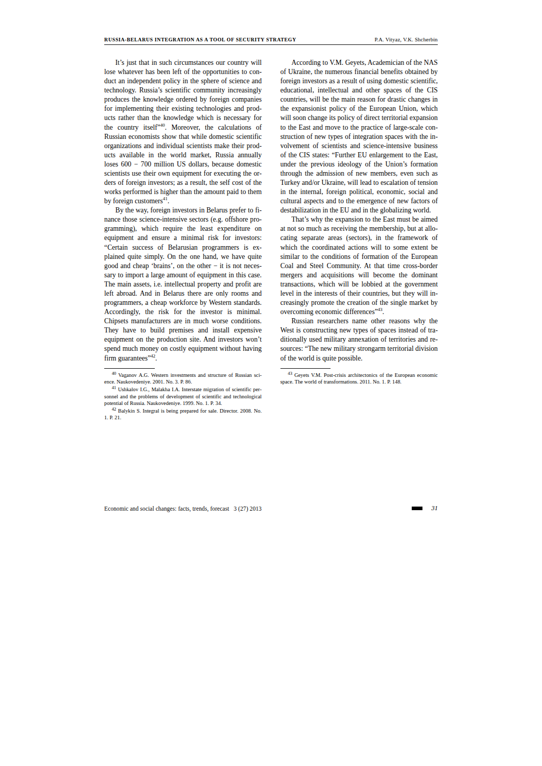Russia-Belarus Integration as a Tool of Security Strategy P.A. Vityaz, V.K. Shcherbin
It’s just that in such circumstances our country will lose whatever has been left of the opportunities to conduct an independent policy in the sphere of science and technology. Russia’s scientific community increasingly produces the knowledge ordered by foreign companies for implementing their existing technologies and products rather than the knowledge which is necessary for the country itself”40. Moreover, the calculations of Russian economists show that while domestic scientific organizations and individual scientists make their products available in the world market, Russia annually loses 600 − 700 million US dollars, because domestic scientists use their own equipment for executing the orders of foreign investors; as a result, the self cost of the works performed is higher than the amount paid to them by foreign customers41.
By the way, foreign investors in Belarus prefer to finance those science-intensive sectors (e.g. offshore programming), which require the least expenditure on equipment and ensure a minimal risk for investors: “Certain success of Belarusian programmers is explained quite simply. On the one hand, we have quite good and cheap ‘brains’, on the other − it is not necessary to import a large amount of equipment in this case. The main assets, i.e. intellectual property and profit are left abroad. And in Belarus there are only rooms and programmers, a cheap workforce by Western standards. Accordingly, the risk for the investor is minimal. Chipsets manufacturers are in much worse conditions. They have to build premises and install expensive equipment on the production site. And investors won’t spend much money on costly equipment without having firm guarantees”42.
40 Vaganov A.G. Western investments and structure of Russian science. Naukovedeniye. 2001. No. 3. P. 86.
41 Ushkalov I.G., Malakha I.A. Interstate migration of scientific personnel and the problems of development of scientific and technological potential of Russia. Naukovedeniye. 1999. No. 1. P. 34.
42 Balykin S. Integral is being prepared for sale. Director. 2008. No. 1. P. 21.
According to V.M. Geyets, Academician of the NAS of Ukraine, the numerous financial benefits obtained by foreign investors as a result of using domestic scientific, educational, intellectual and other spaces of the CIS countries, will be the main reason for drastic changes in the expansionist policy of the European Union, which will soon change its policy of direct territorial expansion to the East and move to the practice of large-scale construction of new types of integration spaces with the involvement of scientists and science-intensive business of the CIS states: “Further EU enlargement to the East, under the previous ideology of the Union’s formation through the admission of new members, even such as Turkey and/or Ukraine, will lead to escalation of tension in the internal, foreign political, economic, social and cultural aspects and to the emergence of new factors of destabilization in the EU and in the globalizing world.
That’s why the expansion to the East must be aimed at not so much as receiving the membership, but at allocating separate areas (sectors), in the framework of which the coordinated actions will to some extent be similar to the conditions of formation of the European Coal and Steel Community. At that time cross-border mergers and acquisitions will become the dominant transactions, which will be lobbied at the government level in the interests of their countries, but they will increasingly promote the creation of the single market by overcoming economic differences”43.
Russian researchers name other reasons why the West is constructing new types of spaces instead of traditionally used military annexation of territories and resources: “The new military strongarm territorial division of the world is quite possible.
43 Geyets V.M. Post-crisis architectonics of the European economic space. The world of transformations. 2011. No. 1. P. 148.
Economic and social changes: facts, trends, forecast 3 (27) 2013 31